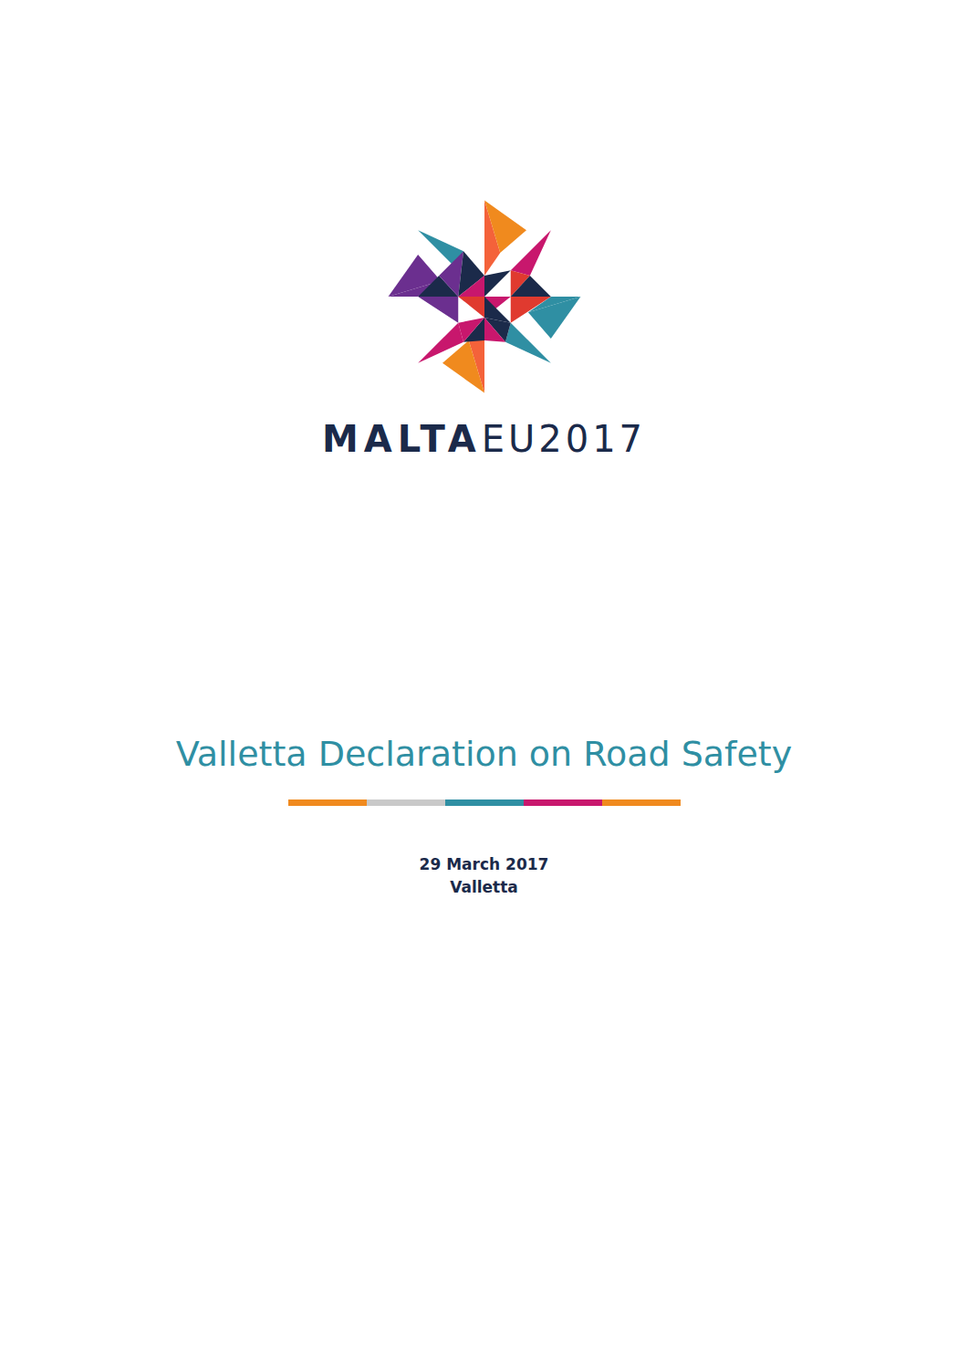MALTAEU2017
Valletta Declaration on Road Safety
29 March 2017
Valletta